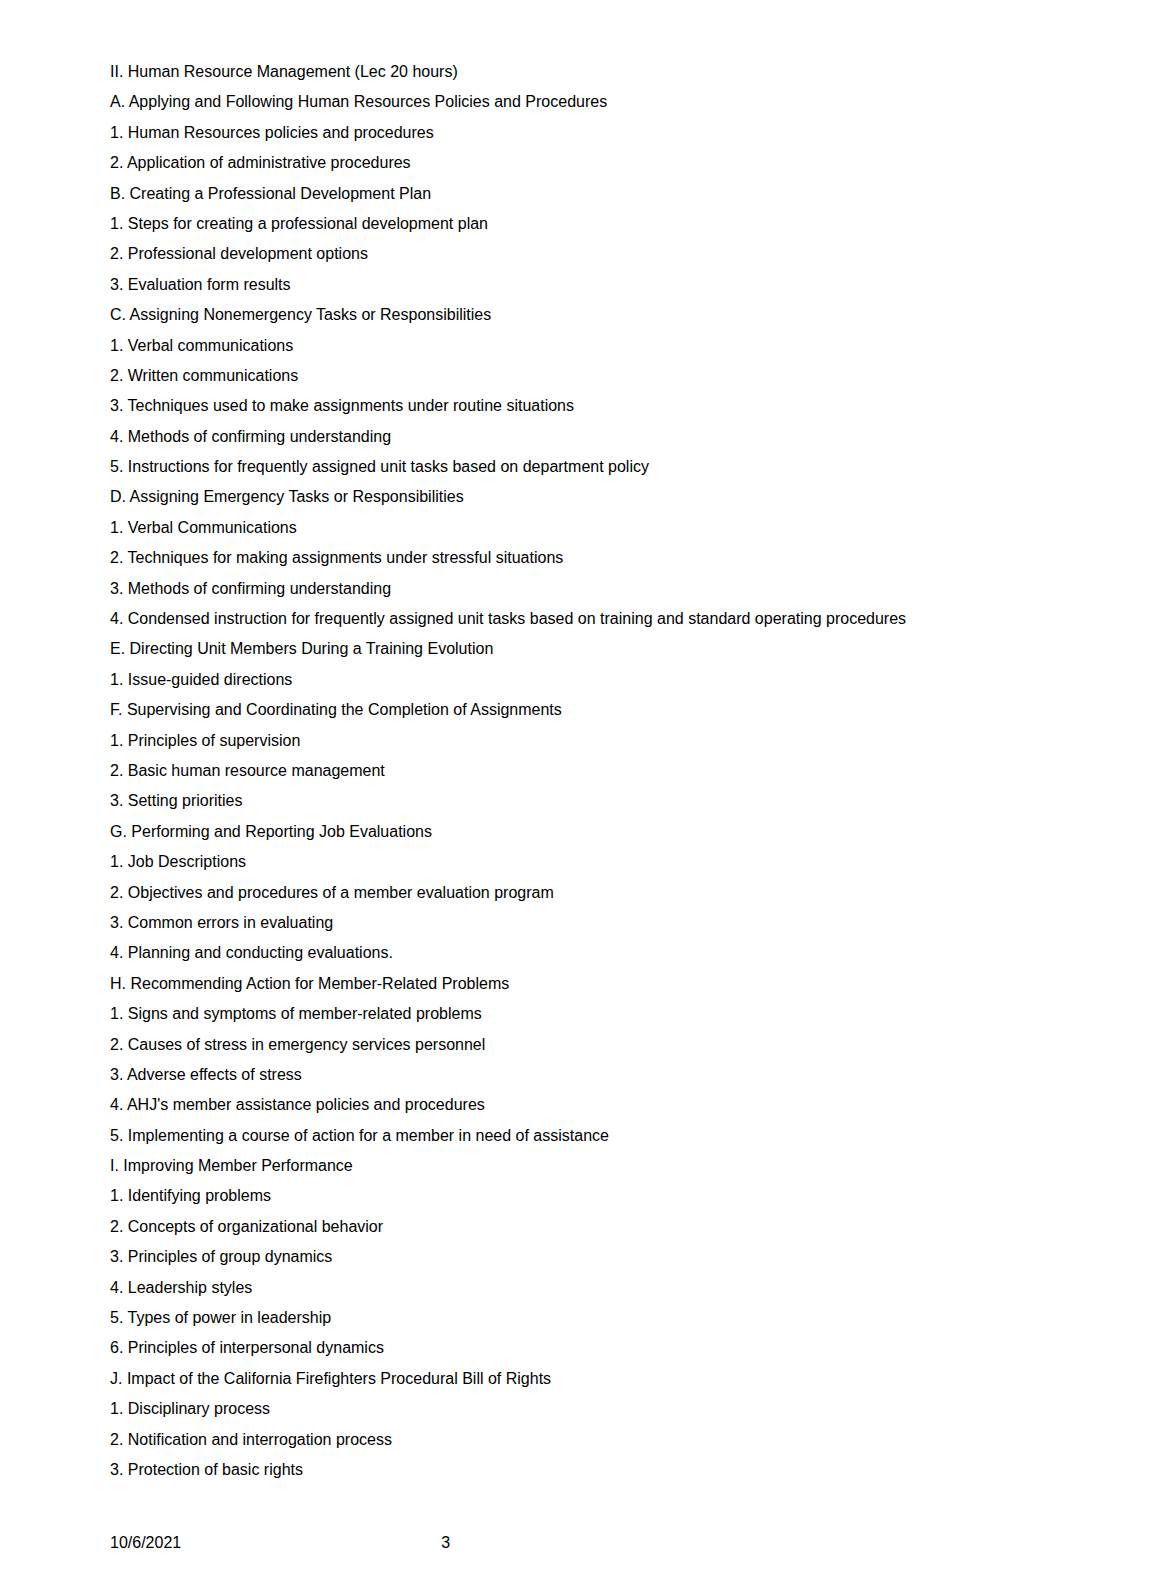II. Human Resource Management (Lec 20 hours)
A. Applying and Following Human Resources Policies and Procedures
1. Human Resources policies and procedures
2. Application of administrative procedures
B. Creating a Professional Development Plan
1. Steps for creating a professional development plan
2. Professional development options
3. Evaluation form results
C. Assigning Nonemergency Tasks or Responsibilities
1. Verbal communications
2. Written communications
3. Techniques used to make assignments under routine situations
4. Methods of confirming understanding
5. Instructions for frequently assigned unit tasks based on department policy
D. Assigning Emergency Tasks or Responsibilities
1. Verbal Communications
2. Techniques for making assignments under stressful situations
3. Methods of confirming understanding
4. Condensed instruction for frequently assigned unit tasks based on training and standard operating procedures
E. Directing Unit Members During a Training Evolution
1. Issue-guided directions
F. Supervising and Coordinating the Completion of Assignments
1. Principles of supervision
2. Basic human resource management
3. Setting priorities
G. Performing and Reporting Job Evaluations
1. Job Descriptions
2. Objectives and procedures of a member evaluation program
3. Common errors in evaluating
4. Planning and conducting evaluations.
H. Recommending Action for Member-Related Problems
1. Signs and symptoms of member-related problems
2. Causes of stress in emergency services personnel
3. Adverse effects of stress
4. AHJ's member assistance policies and procedures
5. Implementing a course of action for a member in need of assistance
I. Improving Member Performance
1. Identifying problems
2. Concepts of organizational behavior
3. Principles of group dynamics
4. Leadership styles
5. Types of power in leadership
6. Principles of interpersonal dynamics
J. Impact of the California Firefighters Procedural Bill of Rights
1. Disciplinary process
2. Notification and interrogation process
3. Protection of basic rights
10/6/2021 3